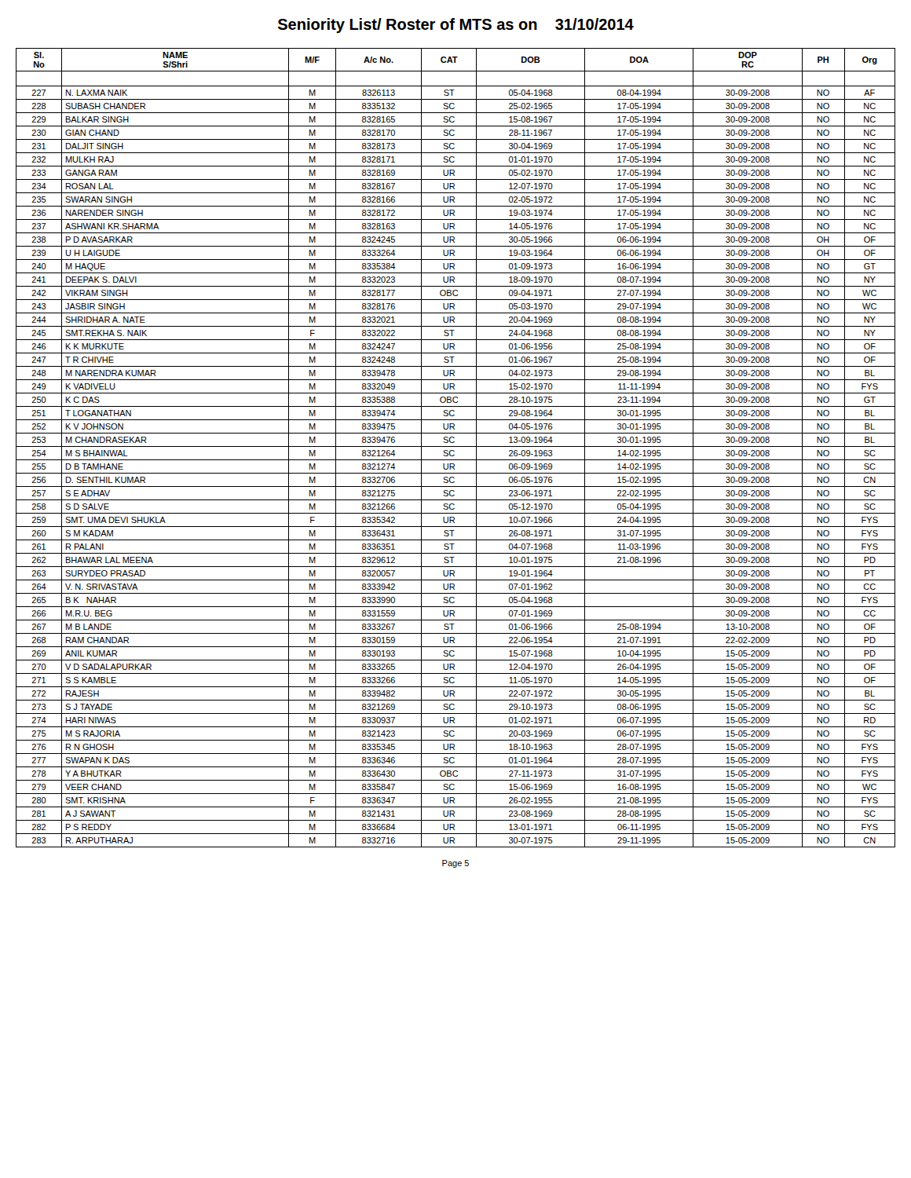Seniority List/ Roster of MTS as on 31/10/2014
| Sl. No | NAME S/Shri | M/F | A/c No. | CAT | DOB | DOA | DOP RC | PH | Org |
| --- | --- | --- | --- | --- | --- | --- | --- | --- | --- |
| 227 | N. LAXMA NAIK | M | 8326113 | ST | 05-04-1968 | 08-04-1994 | 30-09-2008 | NO | AF |
| 228 | SUBASH CHANDER | M | 8335132 | SC | 25-02-1965 | 17-05-1994 | 30-09-2008 | NO | NC |
| 229 | BALKAR SINGH | M | 8328165 | SC | 15-08-1967 | 17-05-1994 | 30-09-2008 | NO | NC |
| 230 | GIAN CHAND | M | 8328170 | SC | 28-11-1967 | 17-05-1994 | 30-09-2008 | NO | NC |
| 231 | DALJIT SINGH | M | 8328173 | SC | 30-04-1969 | 17-05-1994 | 30-09-2008 | NO | NC |
| 232 | MULKH RAJ | M | 8328171 | SC | 01-01-1970 | 17-05-1994 | 30-09-2008 | NO | NC |
| 233 | GANGA RAM | M | 8328169 | UR | 05-02-1970 | 17-05-1994 | 30-09-2008 | NO | NC |
| 234 | ROSAN LAL | M | 8328167 | UR | 12-07-1970 | 17-05-1994 | 30-09-2008 | NO | NC |
| 235 | SWARAN SINGH | M | 8328166 | UR | 02-05-1972 | 17-05-1994 | 30-09-2008 | NO | NC |
| 236 | NARENDER SINGH | M | 8328172 | UR | 19-03-1974 | 17-05-1994 | 30-09-2008 | NO | NC |
| 237 | ASHWANI KR.SHARMA | M | 8328163 | UR | 14-05-1976 | 17-05-1994 | 30-09-2008 | NO | NC |
| 238 | P D AVASARKAR | M | 8324245 | UR | 30-05-1966 | 06-06-1994 | 30-09-2008 | OH | OF |
| 239 | U H LAIGUDE | M | 8333264 | UR | 19-03-1964 | 06-06-1994 | 30-09-2008 | OH | OF |
| 240 | M HAQUE | M | 8335384 | UR | 01-09-1973 | 16-06-1994 | 30-09-2008 | NO | GT |
| 241 | DEEPAK S. DALVI | M | 8332023 | UR | 18-09-1970 | 08-07-1994 | 30-09-2008 | NO | NY |
| 242 | VIKRAM SINGH | M | 8328177 | OBC | 09-04-1971 | 27-07-1994 | 30-09-2008 | NO | WC |
| 243 | JASBIR SINGH | M | 8328176 | UR | 05-03-1970 | 29-07-1994 | 30-09-2008 | NO | WC |
| 244 | SHRIDHAR A. NATE | M | 8332021 | UR | 20-04-1969 | 08-08-1994 | 30-09-2008 | NO | NY |
| 245 | SMT.REKHA S. NAIK | F | 8332022 | ST | 24-04-1968 | 08-08-1994 | 30-09-2008 | NO | NY |
| 246 | K K MURKUTE | M | 8324247 | UR | 01-06-1956 | 25-08-1994 | 30-09-2008 | NO | OF |
| 247 | T R CHIVHE | M | 8324248 | ST | 01-06-1967 | 25-08-1994 | 30-09-2008 | NO | OF |
| 248 | M NARENDRA KUMAR | M | 8339478 | UR | 04-02-1973 | 29-08-1994 | 30-09-2008 | NO | BL |
| 249 | K VADIVELU | M | 8332049 | UR | 15-02-1970 | 11-11-1994 | 30-09-2008 | NO | FYS |
| 250 | K C DAS | M | 8335388 | OBC | 28-10-1975 | 23-11-1994 | 30-09-2008 | NO | GT |
| 251 | T LOGANATHAN | M | 8339474 | SC | 29-08-1964 | 30-01-1995 | 30-09-2008 | NO | BL |
| 252 | K V JOHNSON | M | 8339475 | UR | 04-05-1976 | 30-01-1995 | 30-09-2008 | NO | BL |
| 253 | M CHANDRASEKAR | M | 8339476 | SC | 13-09-1964 | 30-01-1995 | 30-09-2008 | NO | BL |
| 254 | M S BHAINWAL | M | 8321264 | SC | 26-09-1963 | 14-02-1995 | 30-09-2008 | NO | SC |
| 255 | D B TAMHANE | M | 8321274 | UR | 06-09-1969 | 14-02-1995 | 30-09-2008 | NO | SC |
| 256 | D. SENTHIL KUMAR | M | 8332706 | SC | 06-05-1976 | 15-02-1995 | 30-09-2008 | NO | CN |
| 257 | S E ADHAV | M | 8321275 | SC | 23-06-1971 | 22-02-1995 | 30-09-2008 | NO | SC |
| 258 | S D SALVE | M | 8321266 | SC | 05-12-1970 | 05-04-1995 | 30-09-2008 | NO | SC |
| 259 | SMT. UMA DEVI SHUKLA | F | 8335342 | UR | 10-07-1966 | 24-04-1995 | 30-09-2008 | NO | FYS |
| 260 | S M KADAM | M | 8336431 | ST | 26-08-1971 | 31-07-1995 | 30-09-2008 | NO | FYS |
| 261 | R PALANI | M | 8336351 | ST | 04-07-1968 | 11-03-1996 | 30-09-2008 | NO | FYS |
| 262 | BHAWAR LAL MEENA | M | 8329612 | ST | 10-01-1975 | 21-08-1996 | 30-09-2008 | NO | PD |
| 263 | SURYDEO PRASAD | M | 8320057 | UR | 19-01-1964 | | 30-09-2008 | NO | PT |
| 264 | V. N. SRIVASTAVA | M | 8333942 | UR | 07-01-1962 | | 30-09-2008 | NO | CC |
| 265 | B K NAHAR | M | 8333990 | SC | 05-04-1968 | | 30-09-2008 | NO | FYS |
| 266 | M.R.U. BEG | M | 8331559 | UR | 07-01-1969 | | 30-09-2008 | NO | CC |
| 267 | M B LANDE | M | 8333267 | ST | 01-06-1966 | 25-08-1994 | 13-10-2008 | NO | OF |
| 268 | RAM CHANDAR | M | 8330159 | UR | 22-06-1954 | 21-07-1991 | 22-02-2009 | NO | PD |
| 269 | ANIL KUMAR | M | 8330193 | SC | 15-07-1968 | 10-04-1995 | 15-05-2009 | NO | PD |
| 270 | V D SADALAPURKAR | M | 8333265 | UR | 12-04-1970 | 26-04-1995 | 15-05-2009 | NO | OF |
| 271 | S S KAMBLE | M | 8333266 | SC | 11-05-1970 | 14-05-1995 | 15-05-2009 | NO | OF |
| 272 | RAJESH | M | 8339482 | UR | 22-07-1972 | 30-05-1995 | 15-05-2009 | NO | BL |
| 273 | S J TAYADE | M | 8321269 | SC | 29-10-1973 | 08-06-1995 | 15-05-2009 | NO | SC |
| 274 | HARI NIWAS | M | 8330937 | UR | 01-02-1971 | 06-07-1995 | 15-05-2009 | NO | RD |
| 275 | M S RAJORIA | M | 8321423 | SC | 20-03-1969 | 06-07-1995 | 15-05-2009 | NO | SC |
| 276 | R N GHOSH | M | 8335345 | UR | 18-10-1963 | 28-07-1995 | 15-05-2009 | NO | FYS |
| 277 | SWAPAN K DAS | M | 8336346 | SC | 01-01-1964 | 28-07-1995 | 15-05-2009 | NO | FYS |
| 278 | Y A BHUTKAR | M | 8336430 | OBC | 27-11-1973 | 31-07-1995 | 15-05-2009 | NO | FYS |
| 279 | VEER CHAND | M | 8335847 | SC | 15-06-1969 | 16-08-1995 | 15-05-2009 | NO | WC |
| 280 | SMT. KRISHNA | F | 8336347 | UR | 26-02-1955 | 21-08-1995 | 15-05-2009 | NO | FYS |
| 281 | A J SAWANT | M | 8321431 | UR | 23-08-1969 | 28-08-1995 | 15-05-2009 | NO | SC |
| 282 | P S REDDY | M | 8336684 | UR | 13-01-1971 | 06-11-1995 | 15-05-2009 | NO | FYS |
| 283 | R. ARPUTHARAJ | M | 8332716 | UR | 30-07-1975 | 29-11-1995 | 15-05-2009 | NO | CN |
Page 5